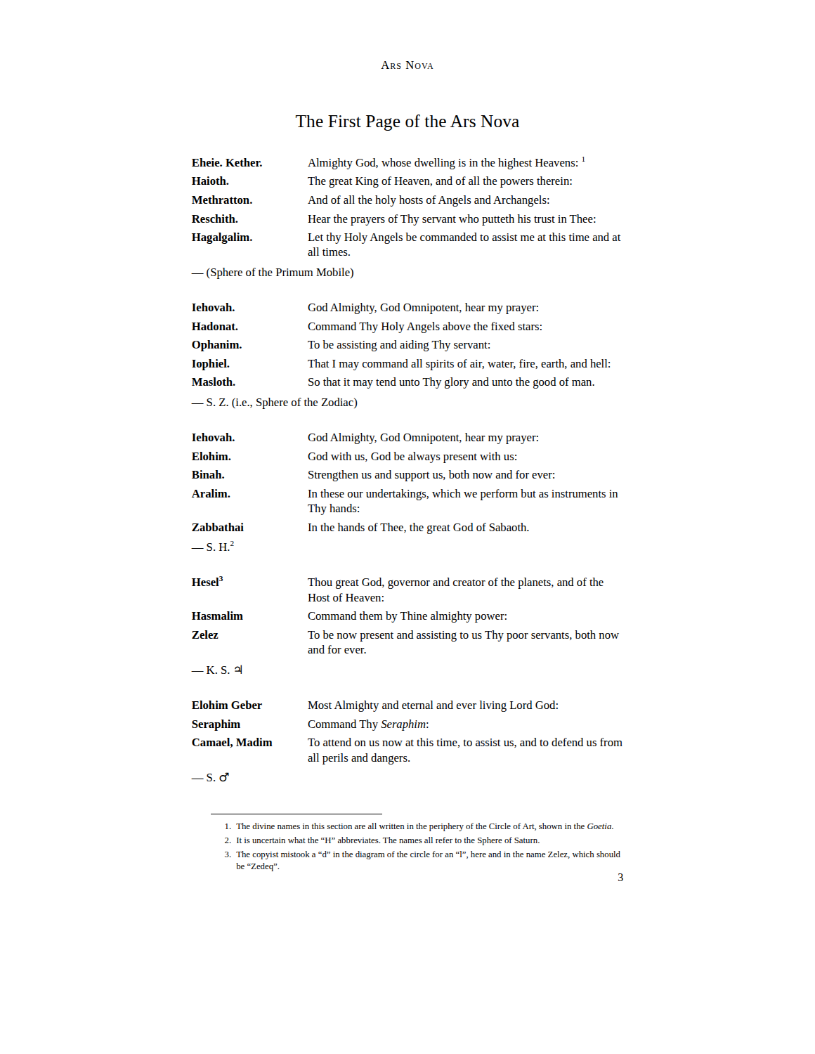Ars Nova
The First Page of the Ars Nova
| Eheie. Kether. | Almighty God, whose dwelling is in the highest Heavens: 1 |
| Haioth. | The great King of Heaven, and of all the powers therein: |
| Methratton. | And of all the holy hosts of Angels and Archangels: |
| Reschith. | Hear the prayers of Thy servant who putteth his trust in Thee: |
| Hagalgalim. | Let thy Holy Angels be commanded to assist me at this time and at all times. |
— (Sphere of the Primum Mobile)
| Iehovah. | God Almighty, God Omnipotent, hear my prayer: |
| Hadonat. | Command Thy Holy Angels above the fixed stars: |
| Ophanim. | To be assisting and aiding Thy servant: |
| Iophiel. | That I may command all spirits of air, water, fire, earth, and hell: |
| Masloth. | So that it may tend unto Thy glory and unto the good of man. |
— S. Z. (i.e., Sphere of the Zodiac)
| Iehovah. | God Almighty, God Omnipotent, hear my prayer: |
| Elohim. | God with us, God be always present with us: |
| Binah. | Strengthen us and support us, both now and for ever: |
| Aralim. | In these our undertakings, which we perform but as instruments in Thy hands: |
| Zabbathai | In the hands of Thee, the great God of Sabaoth. |
— S. H.2
| Hesel 3 | Thou great God, governor and creator of the planets, and of the Host of Heaven: |
| Hasmalim | Command them by Thine almighty power: |
| Zelez | To be now present and assisting to us Thy poor servants, both now and for ever. |
— K. S. ♃
| Elohim Geber | Most Almighty and eternal and ever living Lord God: |
| Seraphim | Command Thy Seraphim : |
| Camael, Madim | To attend on us now at this time, to assist us, and to defend us from all perils and dangers. |
— S. ♂
The divine names in this section are all written in the periphery of the Circle of Art, shown in the Goetia.
It is uncertain what the “H” abbreviates. The names all refer to the Sphere of Saturn.
The copyist mistook a “d” in the diagram of the circle for an “l”, here and in the name Zelez, which should be “Zedeq”.
3